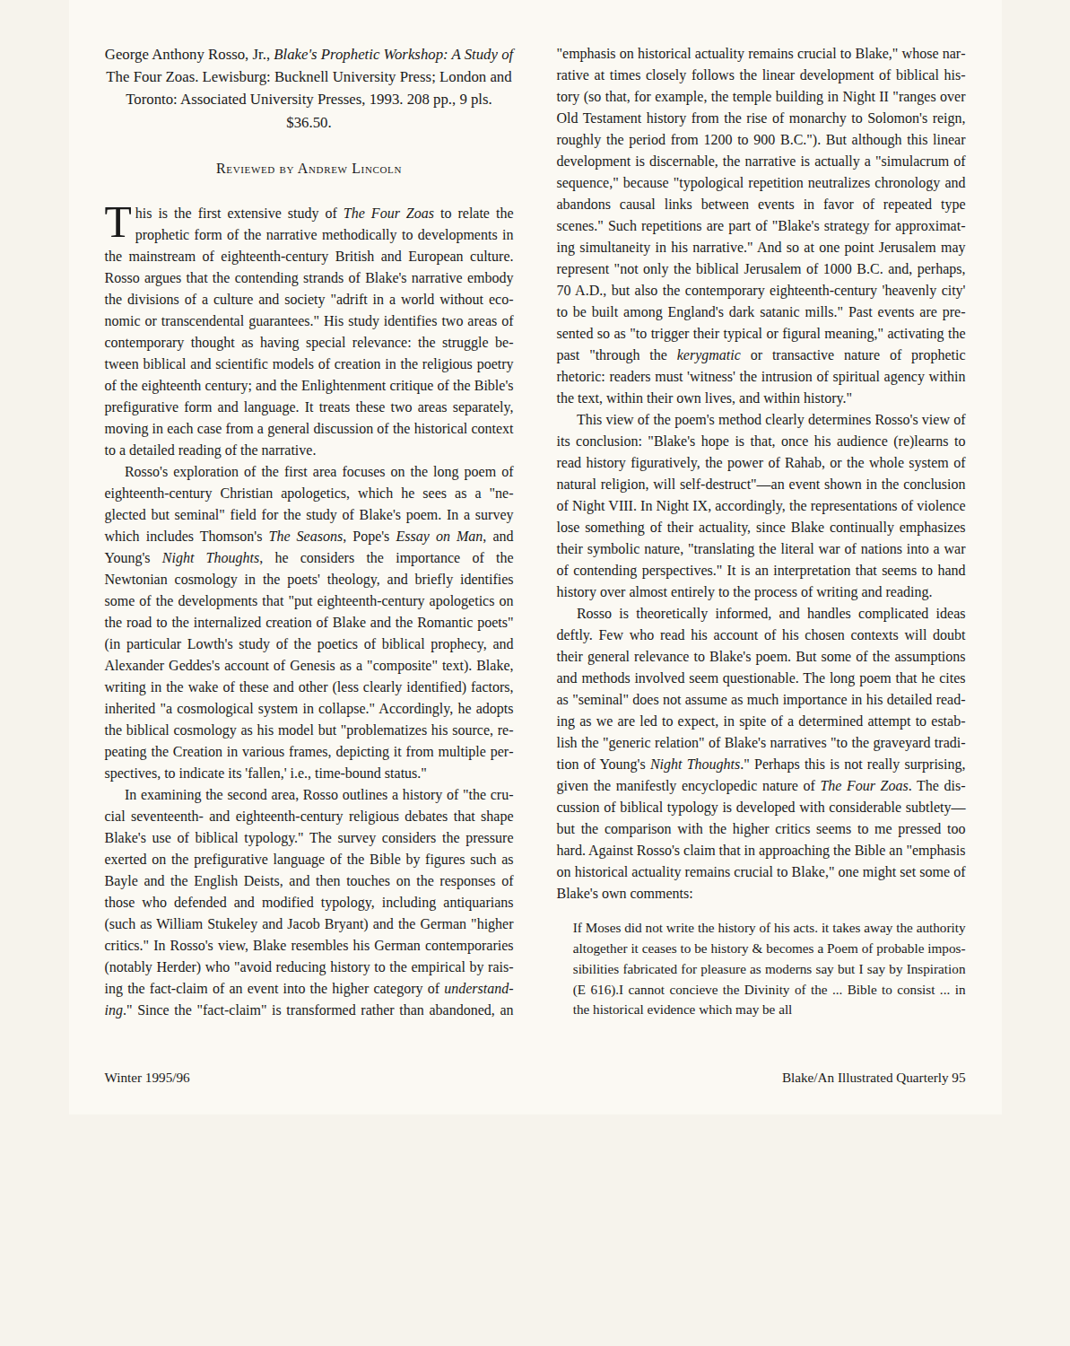George Anthony Rosso, Jr., Blake's Prophetic Workshop: A Study of The Four Zoas. Lewisburg: Bucknell University Press; London and Toronto: Associated University Presses, 1993. 208 pp., 9 pls. $36.50.
Reviewed by Andrew Lincoln
This is the first extensive study of The Four Zoas to relate the prophetic form of the narrative methodically to developments in the mainstream of eighteenth-century British and European culture. Rosso argues that the contending strands of Blake's narrative embody the divisions of a culture and society "adrift in a world without economic or transcendental guarantees." His study identifies two areas of contemporary thought as having special relevance: the struggle between biblical and scientific models of creation in the religious poetry of the eighteenth century; and the Enlightenment critique of the Bible's prefigurative form and language. It treats these two areas separately, moving in each case from a general discussion of the historical context to a detailed reading of the narrative.
Rosso's exploration of the first area focuses on the long poem of eighteenth-century Christian apologetics, which he sees as a "neglected but seminal" field for the study of Blake's poem. In a survey which includes Thomson's The Seasons, Pope's Essay on Man, and Young's Night Thoughts, he considers the importance of the Newtonian cosmology in the poets' theology, and briefly identifies some of the developments that "put eighteenth-century apologetics on the road to the internalized creation of Blake and the Romantic poets" (in particular Lowth's study of the poetics of biblical prophecy, and Alexander Geddes's account of Genesis as a "composite" text). Blake, writing in the wake of these and other (less clearly identified) factors, inherited "a cosmological system in collapse." Accordingly, he adopts the biblical cosmology as his model but "problematizes his source, repeating the Creation in various frames, depicting it from multiple perspectives, to indicate its 'fallen,' i.e., time-bound status."
In examining the second area, Rosso outlines a history of "the crucial seventeenth- and eighteenth-century religious debates that shape Blake's use of biblical typology." The survey considers the pressure exerted on the prefigurative language of the Bible by figures such as Bayle and the English Deists, and then touches on the responses of those who defended and modified typology, including antiquarians (such as William Stukeley and Jacob Bryant) and the German "higher critics." In Rosso's view, Blake resembles his German contemporaries (notably Herder) who "avoid reducing history to the empirical by raising the fact-claim of an event into the higher category of understanding." Since the "fact-claim" is transformed rather than abandoned, an "emphasis on historical actuality remains crucial to Blake," whose narrative at times closely follows the linear development of biblical history (so that, for example, the temple building in Night II "ranges over Old Testament history from the rise of monarchy to Solomon's reign, roughly the period from 1200 to 900 B.C."). But although this linear development is discernable, the narrative is actually a "simulacrum of sequence," because "typological repetition neutralizes chronology and abandons causal links between events in favor of repeated type scenes." Such repetitions are part of "Blake's strategy for approximating simultaneity in his narrative." And so at one point Jerusalem may represent "not only the biblical Jerusalem of 1000 B.C. and, perhaps, 70 A.D., but also the contemporary eighteenth-century 'heavenly city' to be built among England's dark satanic mills." Past events are presented so as "to trigger their typical or figural meaning," activating the past "through the kerygmatic or transactive nature of prophetic rhetoric: readers must 'witness' the intrusion of spiritual agency within the text, within their own lives, and within history."
This view of the poem's method clearly determines Rosso's view of its conclusion: "Blake's hope is that, once his audience (re)learns to read history figuratively, the power of Rahab, or the whole system of natural religion, will self-destruct"—an event shown in the conclusion of Night VIII. In Night IX, accordingly, the representations of violence lose something of their actuality, since Blake continually emphasizes their symbolic nature, "translating the literal war of nations into a war of contending perspectives." It is an interpretation that seems to hand history over almost entirely to the process of writing and reading.
Rosso is theoretically informed, and handles complicated ideas deftly. Few who read his account of his chosen contexts will doubt their general relevance to Blake's poem. But some of the assumptions and methods involved seem questionable. The long poem that he cites as "seminal" does not assume as much importance in his detailed reading as we are led to expect, in spite of a determined attempt to establish the "generic relation" of Blake's narratives "to the graveyard tradition of Young's Night Thoughts." Perhaps this is not really surprising, given the manifestly encyclopedic nature of The Four Zoas. The discussion of biblical typology is developed with considerable subtlety—but the comparison with the higher critics seems to me pressed too hard. Against Rosso's claim that in approaching the Bible an "emphasis on historical actuality remains crucial to Blake," one might set some of Blake's own comments:
If Moses did not write the history of his acts. it takes away the authority altogether it ceases to be history & becomes a Poem of probable impossibilities fabricated for pleasure as moderns say but I say by Inspiration (E 616).I cannot concieve the Divinity of the ... Bible to consist ... in the historical evidence which may be all
Winter 1995/96 Blake/An Illustrated Quarterly 95